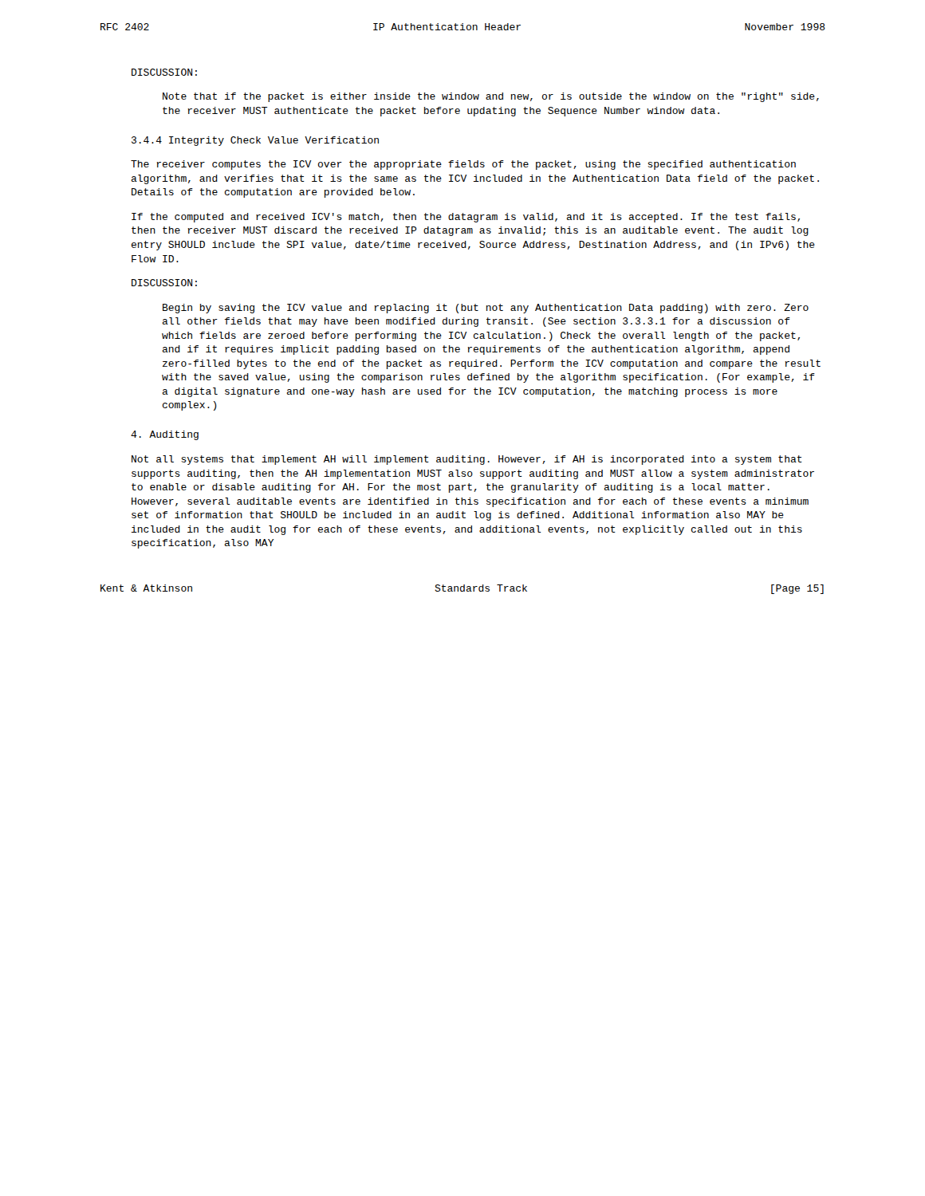RFC 2402 IP Authentication Header November 1998
DISCUSSION:
Note that if the packet is either inside the window and new, or is outside the window on the "right" side, the receiver MUST authenticate the packet before updating the Sequence Number window data.
3.4.4 Integrity Check Value Verification
The receiver computes the ICV over the appropriate fields of the packet, using the specified authentication algorithm, and verifies that it is the same as the ICV included in the Authentication Data field of the packet. Details of the computation are provided below.
If the computed and received ICV's match, then the datagram is valid, and it is accepted. If the test fails, then the receiver MUST discard the received IP datagram as invalid; this is an auditable event. The audit log entry SHOULD include the SPI value, date/time received, Source Address, Destination Address, and (in IPv6) the Flow ID.
DISCUSSION:
Begin by saving the ICV value and replacing it (but not any Authentication Data padding) with zero. Zero all other fields that may have been modified during transit. (See section 3.3.3.1 for a discussion of which fields are zeroed before performing the ICV calculation.) Check the overall length of the packet, and if it requires implicit padding based on the requirements of the authentication algorithm, append zero-filled bytes to the end of the packet as required. Perform the ICV computation and compare the result with the saved value, using the comparison rules defined by the algorithm specification. (For example, if a digital signature and one-way hash are used for the ICV computation, the matching process is more complex.)
4. Auditing
Not all systems that implement AH will implement auditing. However, if AH is incorporated into a system that supports auditing, then the AH implementation MUST also support auditing and MUST allow a system administrator to enable or disable auditing for AH. For the most part, the granularity of auditing is a local matter. However, several auditable events are identified in this specification and for each of these events a minimum set of information that SHOULD be included in an audit log is defined. Additional information also MAY be included in the audit log for each of these events, and additional events, not explicitly called out in this specification, also MAY
Kent & Atkinson Standards Track [Page 15]